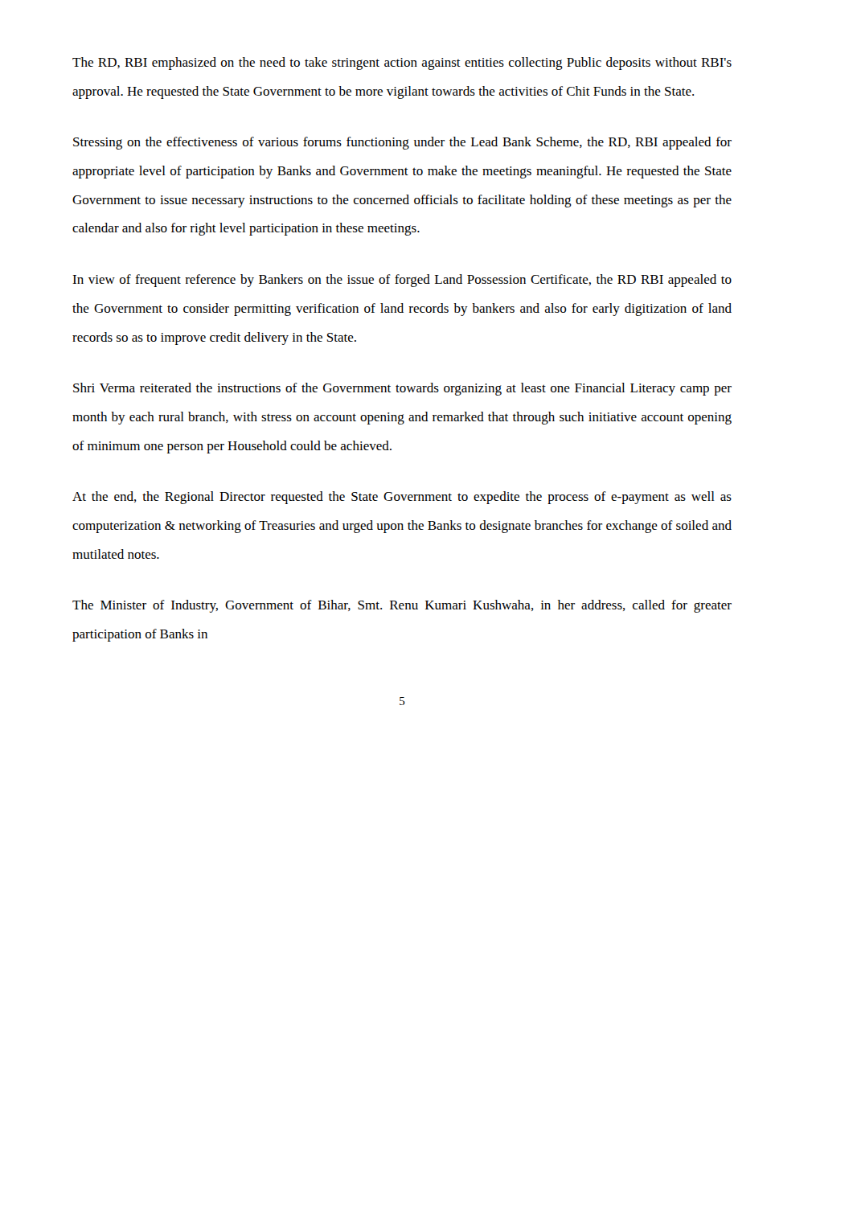The RD, RBI emphasized on the need to take stringent action against entities collecting Public deposits without RBI's approval. He requested the State Government to be more vigilant towards the activities of Chit Funds in the State.
Stressing on the effectiveness of various forums functioning under the Lead Bank Scheme, the RD, RBI appealed for appropriate level of participation by Banks and Government to make the meetings meaningful. He requested the State Government to issue necessary instructions to the concerned officials to facilitate holding of these meetings as per the calendar and also for right level participation in these meetings.
In view of frequent reference by Bankers on the issue of forged Land Possession Certificate, the RD RBI appealed to the Government to consider permitting verification of land records by bankers and also for early digitization of land records so as to improve credit delivery in the State.
Shri Verma reiterated the instructions of the Government towards organizing at least one Financial Literacy camp per month by each rural branch, with stress on account opening and remarked that through such initiative account opening of minimum one person per Household could be achieved.
At the end, the Regional Director requested the State Government to expedite the process of e-payment as well as computerization & networking of Treasuries and urged upon the Banks to designate branches for exchange of soiled and mutilated notes.
The Minister of Industry, Government of Bihar, Smt. Renu Kumari Kushwaha, in her address, called for greater participation of Banks in
5